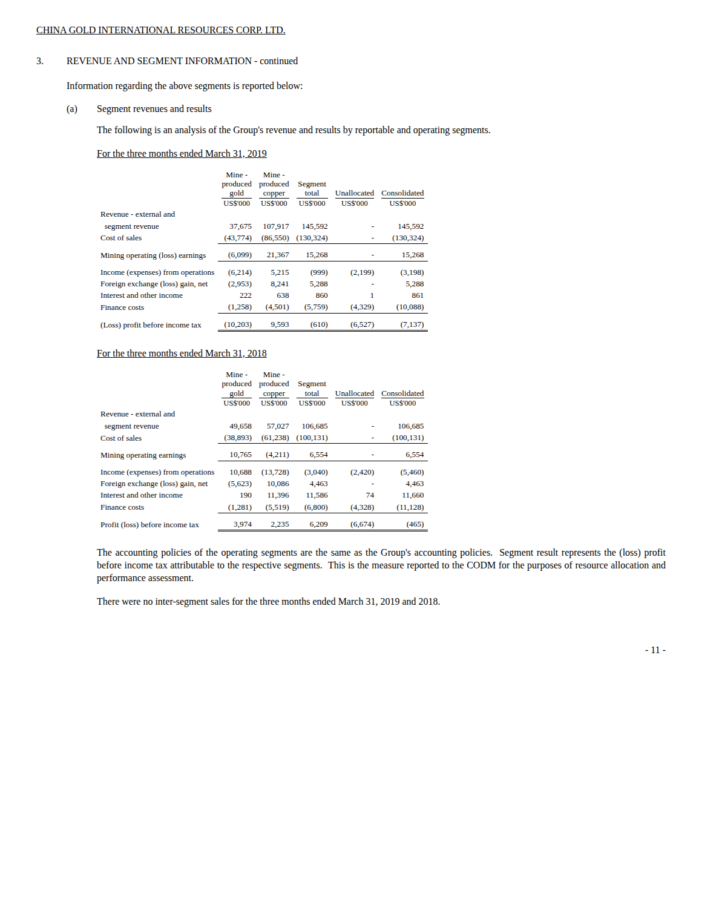CHINA GOLD INTERNATIONAL RESOURCES CORP. LTD.
3. REVENUE AND SEGMENT INFORMATION - continued
Information regarding the above segments is reported below:
(a) Segment revenues and results
The following is an analysis of the Group's revenue and results by reportable and operating segments.
For the three months ended March 31, 2019
| | Mine - produced gold US$'000 | Mine - produced copper US$'000 | Segment total US$'000 | Unallocated US$'000 | Consolidated US$'000 |
| Revenue - external and | | | | | |
| segment revenue | 37,675 | 107,917 | 145,592 | - | 145,592 |
| Cost of sales | (43,774) | (86,550) | (130,324) | - | (130,324) |
| Mining operating (loss) earnings | (6,099) | 21,367 | 15,268 | - | 15,268 |
| Income (expenses) from operations | (6,214) | 5,215 | (999) | (2,199) | (3,198) |
| Foreign exchange (loss) gain, net | (2,953) | 8,241 | 5,288 | - | 5,288 |
| Interest and other income | 222 | 638 | 860 | 1 | 861 |
| Finance costs | (1,258) | (4,501) | (5,759) | (4,329) | (10,088) |
| (Loss) profit before income tax | (10,203) | 9,593 | (610) | (6,527) | (7,137) |
For the three months ended March 31, 2018
| | Mine - produced gold US$'000 | Mine - produced copper US$'000 | Segment total US$'000 | Unallocated US$'000 | Consolidated US$'000 |
| Revenue - external and | | | | | |
| segment revenue | 49,658 | 57,027 | 106,685 | - | 106,685 |
| Cost of sales | (38,893) | (61,238) | (100,131) | - | (100,131) |
| Mining operating earnings | 10,765 | (4,211) | 6,554 | - | 6,554 |
| Income (expenses) from operations | 10,688 | (13,728) | (3,040) | (2,420) | (5,460) |
| Foreign exchange (loss) gain, net | (5,623) | 10,086 | 4,463 | - | 4,463 |
| Interest and other income | 190 | 11,396 | 11,586 | 74 | 11,660 |
| Finance costs | (1,281) | (5,519) | (6,800) | (4,328) | (11,128) |
| Profit (loss) before income tax | 3,974 | 2,235 | 6,209 | (6,674) | (465) |
The accounting policies of the operating segments are the same as the Group's accounting policies. Segment result represents the (loss) profit before income tax attributable to the respective segments. This is the measure reported to the CODM for the purposes of resource allocation and performance assessment.
There were no inter-segment sales for the three months ended March 31, 2019 and 2018.
- 11 -